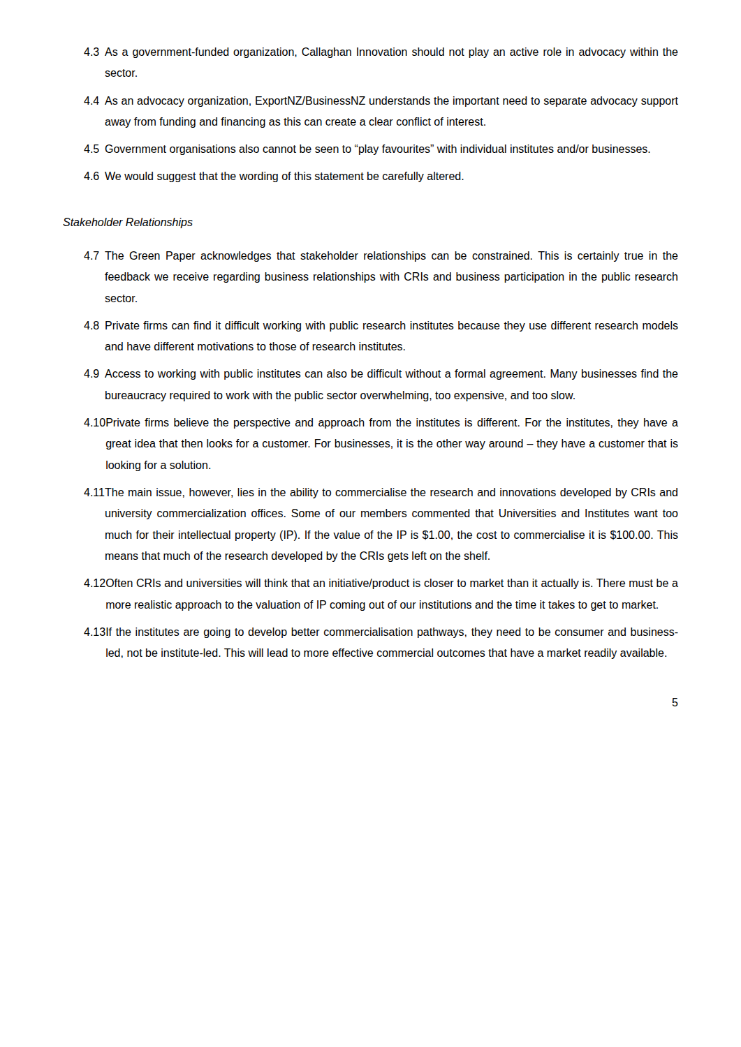4.3
As a government-funded organization, Callaghan Innovation should not play an active role in advocacy within the sector.
4.4
As an advocacy organization, ExportNZ/BusinessNZ understands the important need to separate advocacy support away from funding and financing as this can create a clear conflict of interest.
4.5
Government organisations also cannot be seen to “play favourites” with individual institutes and/or businesses.
4.6
We would suggest that the wording of this statement be carefully altered.
Stakeholder Relationships
4.7
The Green Paper acknowledges that stakeholder relationships can be constrained. This is certainly true in the feedback we receive regarding business relationships with CRIs and business participation in the public research sector.
4.8
Private firms can find it difficult working with public research institutes because they use different research models and have different motivations to those of research institutes.
4.9
Access to working with public institutes can also be difficult without a formal agreement. Many businesses find the bureaucracy required to work with the public sector overwhelming, too expensive, and too slow.
4.10
Private firms believe the perspective and approach from the institutes is different. For the institutes, they have a great idea that then looks for a customer. For businesses, it is the other way around – they have a customer that is looking for a solution.
4.11
The main issue, however, lies in the ability to commercialise the research and innovations developed by CRIs and university commercialization offices. Some of our members commented that Universities and Institutes want too much for their intellectual property (IP). If the value of the IP is $1.00, the cost to commercialise it is $100.00. This means that much of the research developed by the CRIs gets left on the shelf.
4.12
Often CRIs and universities will think that an initiative/product is closer to market than it actually is. There must be a more realistic approach to the valuation of IP coming out of our institutions and the time it takes to get to market.
4.13
If the institutes are going to develop better commercialisation pathways, they need to be consumer and business-led, not be institute-led. This will lead to more effective commercial outcomes that have a market readily available.
5